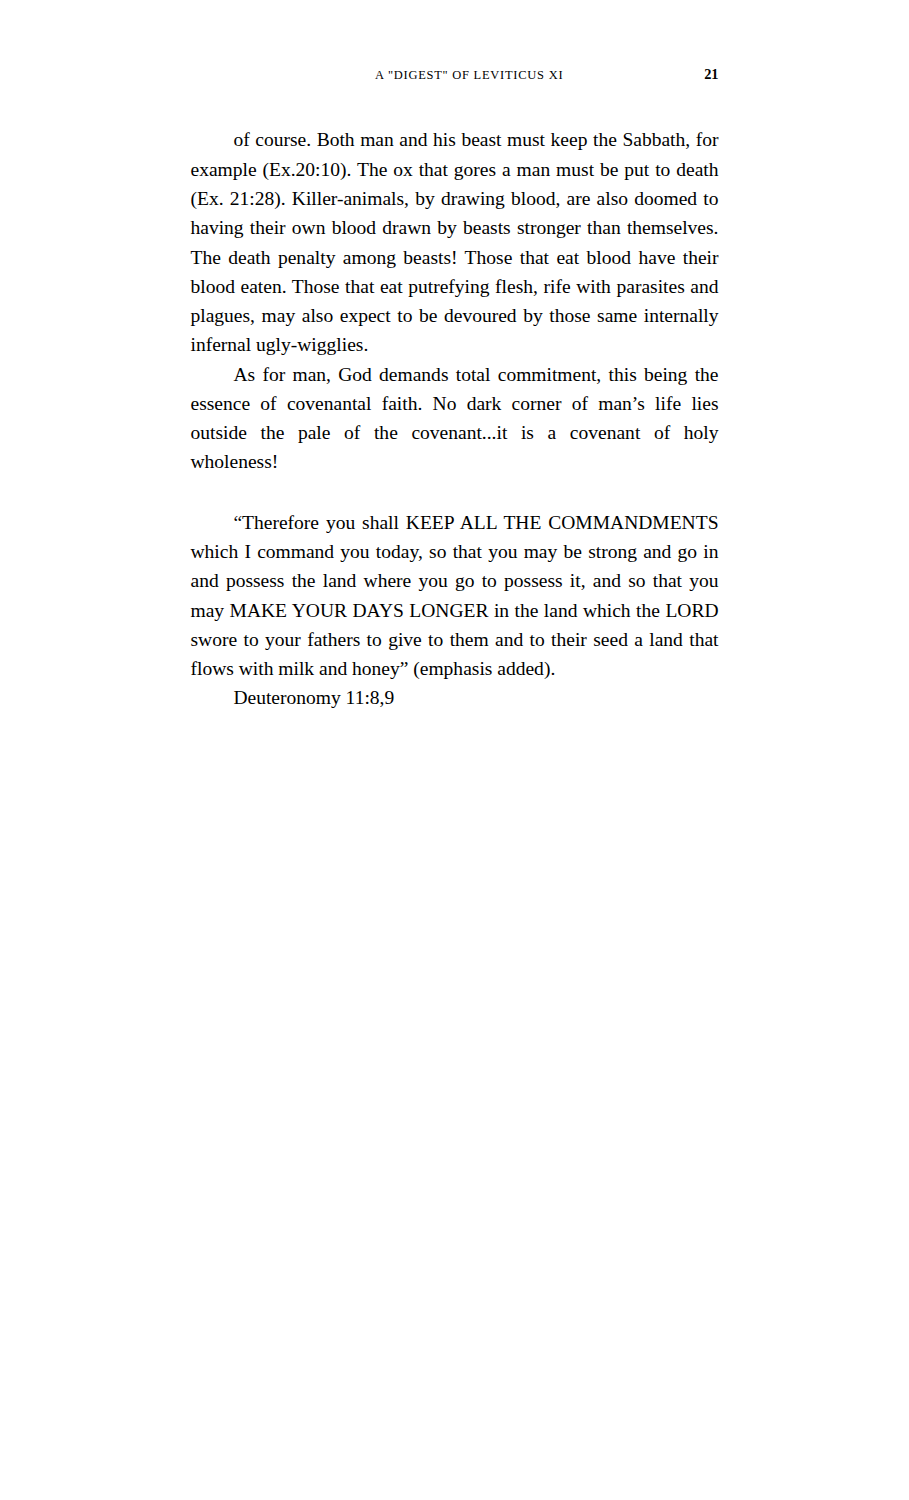A "Digest" of Leviticus XI 21
of course. Both man and his beast must keep the Sabbath, for example (Ex.20:10). The ox that gores a man must be put to death (Ex. 21:28). Killer-animals, by drawing blood, are also doomed to having their own blood drawn by beasts stronger than themselves. The death penalty among beasts! Those that eat blood have their blood eaten. Those that eat putrefying flesh, rife with parasites and plagues, may also expect to be devoured by those same internally infernal ugly-wigglies.
As for man, God demands total commitment, this being the essence of covenantal faith. No dark corner of man’s life lies outside the pale of the covenant...it is a covenant of holy wholeness!
“Therefore you shall KEEP ALL THE COMMANDMENTS which I command you today, so that you may be strong and go in and possess the land where you go to possess it, and so that you may MAKE YOUR DAYS LONGER in the land which the LORD swore to your fathers to give to them and to their seed a land that flows with milk and honey” (emphasis added).
Deuteronomy 11:8,9